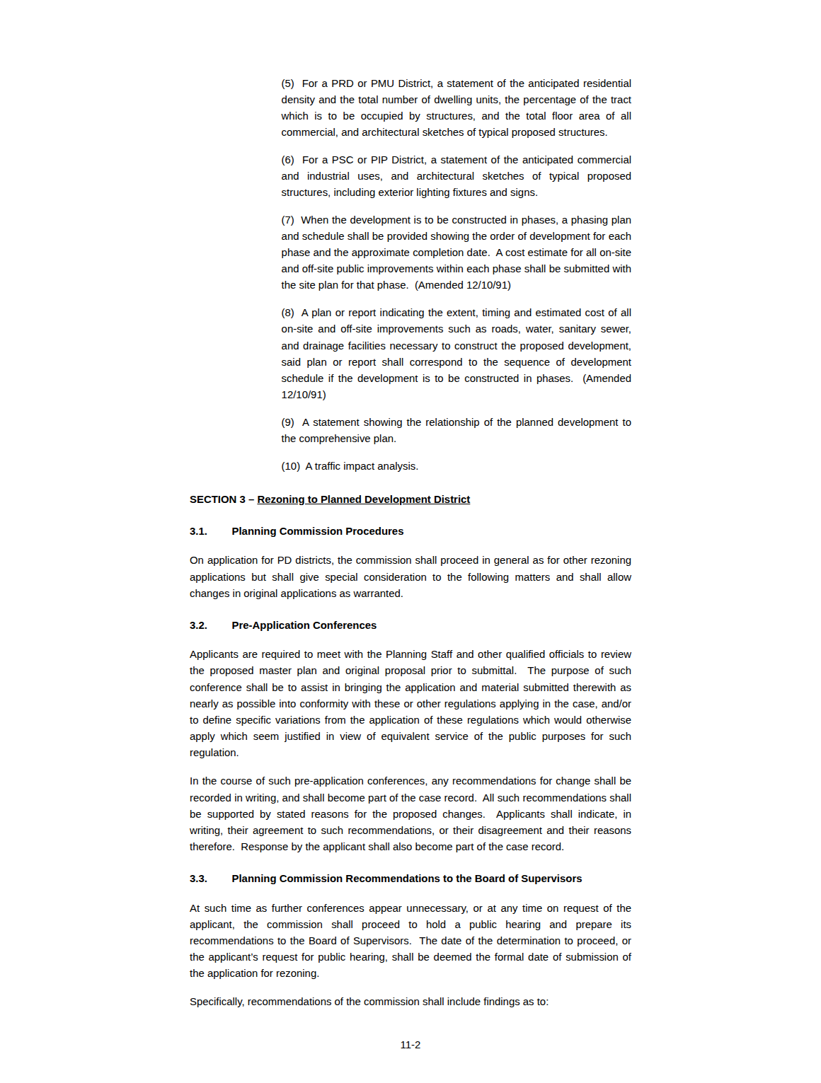(5) For a PRD or PMU District, a statement of the anticipated residential density and the total number of dwelling units, the percentage of the tract which is to be occupied by structures, and the total floor area of all commercial, and architectural sketches of typical proposed structures.
(6) For a PSC or PIP District, a statement of the anticipated commercial and industrial uses, and architectural sketches of typical proposed structures, including exterior lighting fixtures and signs.
(7) When the development is to be constructed in phases, a phasing plan and schedule shall be provided showing the order of development for each phase and the approximate completion date. A cost estimate for all on-site and off-site public improvements within each phase shall be submitted with the site plan for that phase. (Amended 12/10/91)
(8) A plan or report indicating the extent, timing and estimated cost of all on-site and off-site improvements such as roads, water, sanitary sewer, and drainage facilities necessary to construct the proposed development, said plan or report shall correspond to the sequence of development schedule if the development is to be constructed in phases. (Amended 12/10/91)
(9) A statement showing the relationship of the planned development to the comprehensive plan.
(10) A traffic impact analysis.
SECTION 3 – Rezoning to Planned Development District
3.1. Planning Commission Procedures
On application for PD districts, the commission shall proceed in general as for other rezoning applications but shall give special consideration to the following matters and shall allow changes in original applications as warranted.
3.2. Pre-Application Conferences
Applicants are required to meet with the Planning Staff and other qualified officials to review the proposed master plan and original proposal prior to submittal. The purpose of such conference shall be to assist in bringing the application and material submitted therewith as nearly as possible into conformity with these or other regulations applying in the case, and/or to define specific variations from the application of these regulations which would otherwise apply which seem justified in view of equivalent service of the public purposes for such regulation.
In the course of such pre-application conferences, any recommendations for change shall be recorded in writing, and shall become part of the case record. All such recommendations shall be supported by stated reasons for the proposed changes. Applicants shall indicate, in writing, their agreement to such recommendations, or their disagreement and their reasons therefore. Response by the applicant shall also become part of the case record.
3.3. Planning Commission Recommendations to the Board of Supervisors
At such time as further conferences appear unnecessary, or at any time on request of the applicant, the commission shall proceed to hold a public hearing and prepare its recommendations to the Board of Supervisors. The date of the determination to proceed, or the applicant’s request for public hearing, shall be deemed the formal date of submission of the application for rezoning.
Specifically, recommendations of the commission shall include findings as to:
11-2